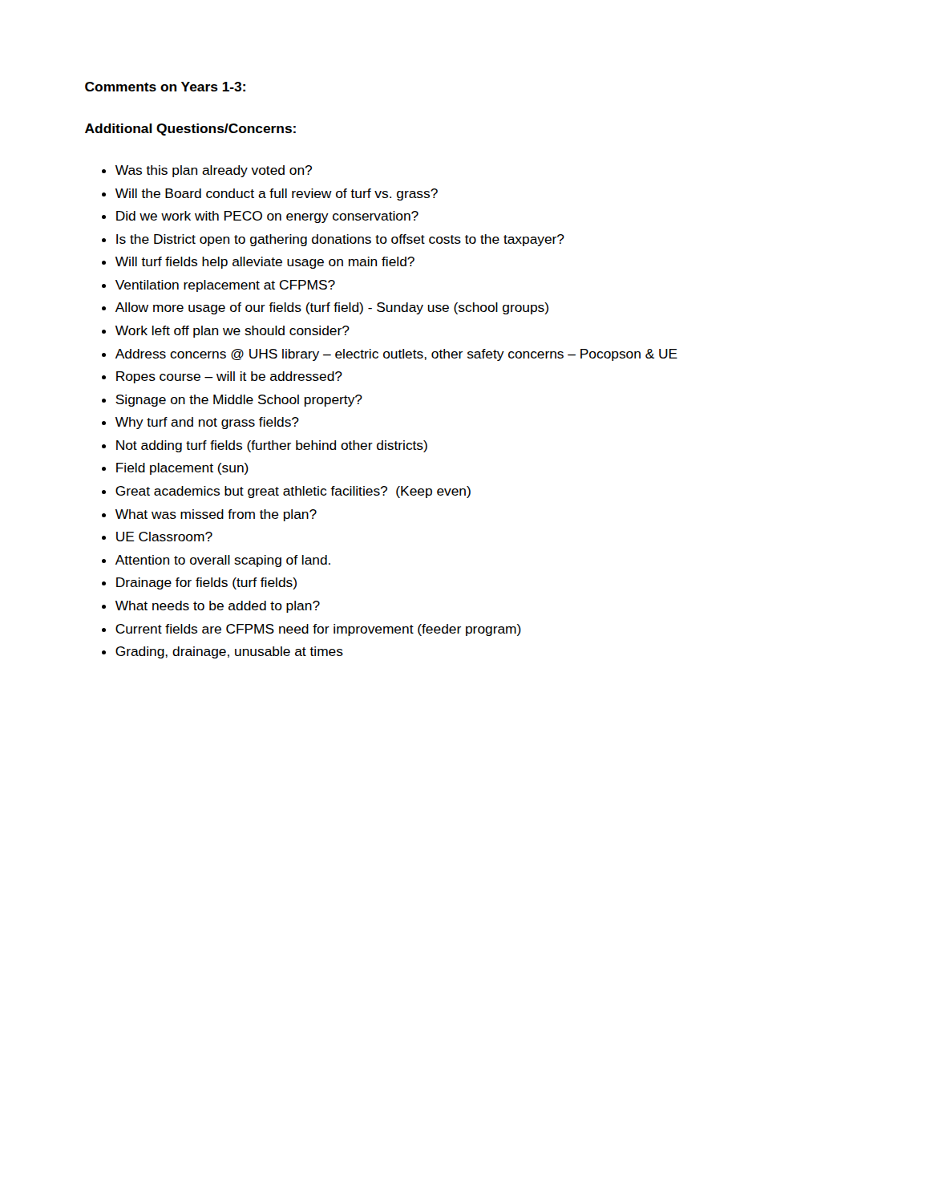Comments on Years 1-3:
Additional Questions/Concerns:
Was this plan already voted on?
Will the Board conduct a full review of turf vs. grass?
Did we work with PECO on energy conservation?
Is the District open to gathering donations to offset costs to the taxpayer?
Will turf fields help alleviate usage on main field?
Ventilation replacement at CFPMS?
Allow more usage of our fields (turf field) - Sunday use (school groups)
Work left off plan we should consider?
Address concerns @ UHS library – electric outlets, other safety concerns – Pocopson & UE
Ropes course – will it be addressed?
Signage on the Middle School property?
Why turf and not grass fields?
Not adding turf fields (further behind other districts)
Field placement (sun)
Great academics but great athletic facilities? (Keep even)
What was missed from the plan?
UE Classroom?
Attention to overall scaping of land.
Drainage for fields (turf fields)
What needs to be added to plan?
Current fields are CFPMS need for improvement (feeder program)
Grading, drainage, unusable at times